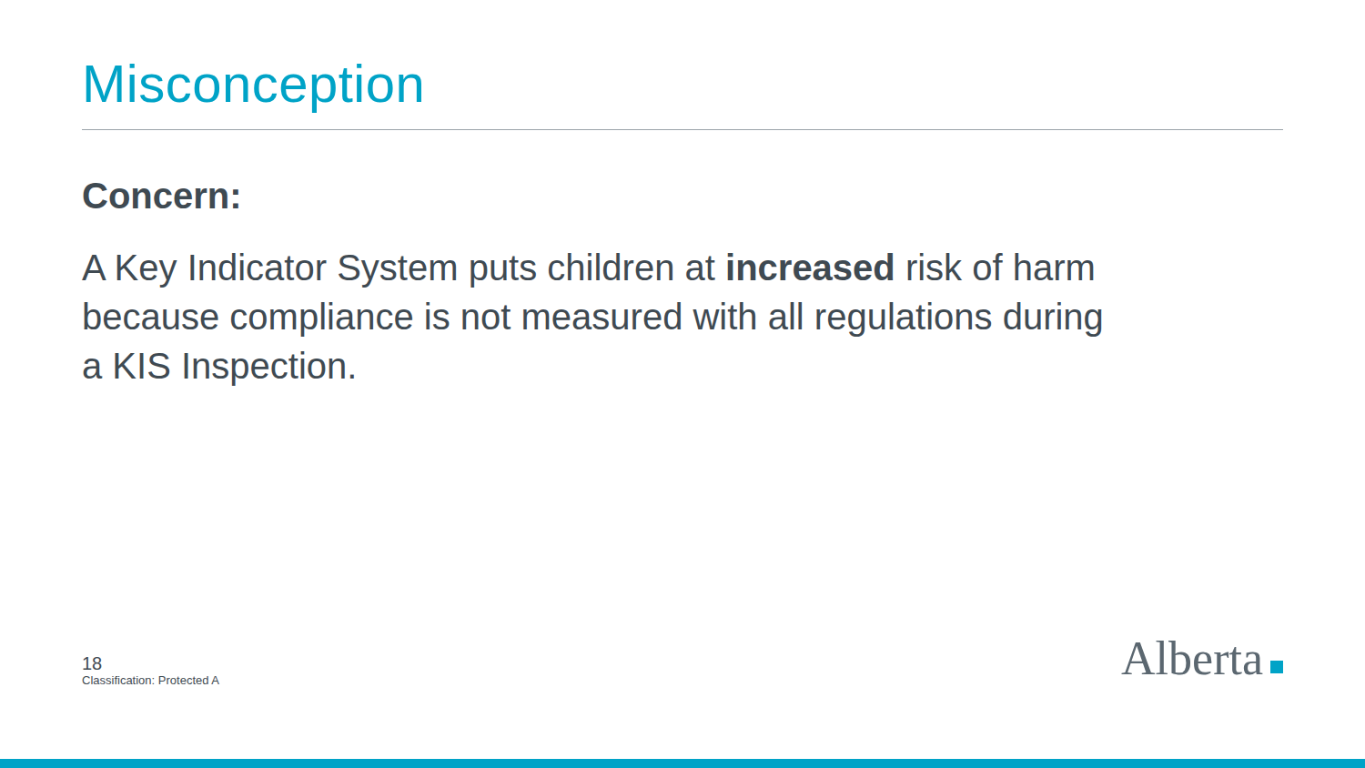Misconception
Concern:
A Key Indicator System puts children at increased risk of harm because compliance is not measured with all regulations during a KIS Inspection.
18
Classification: Protected A
Alberta